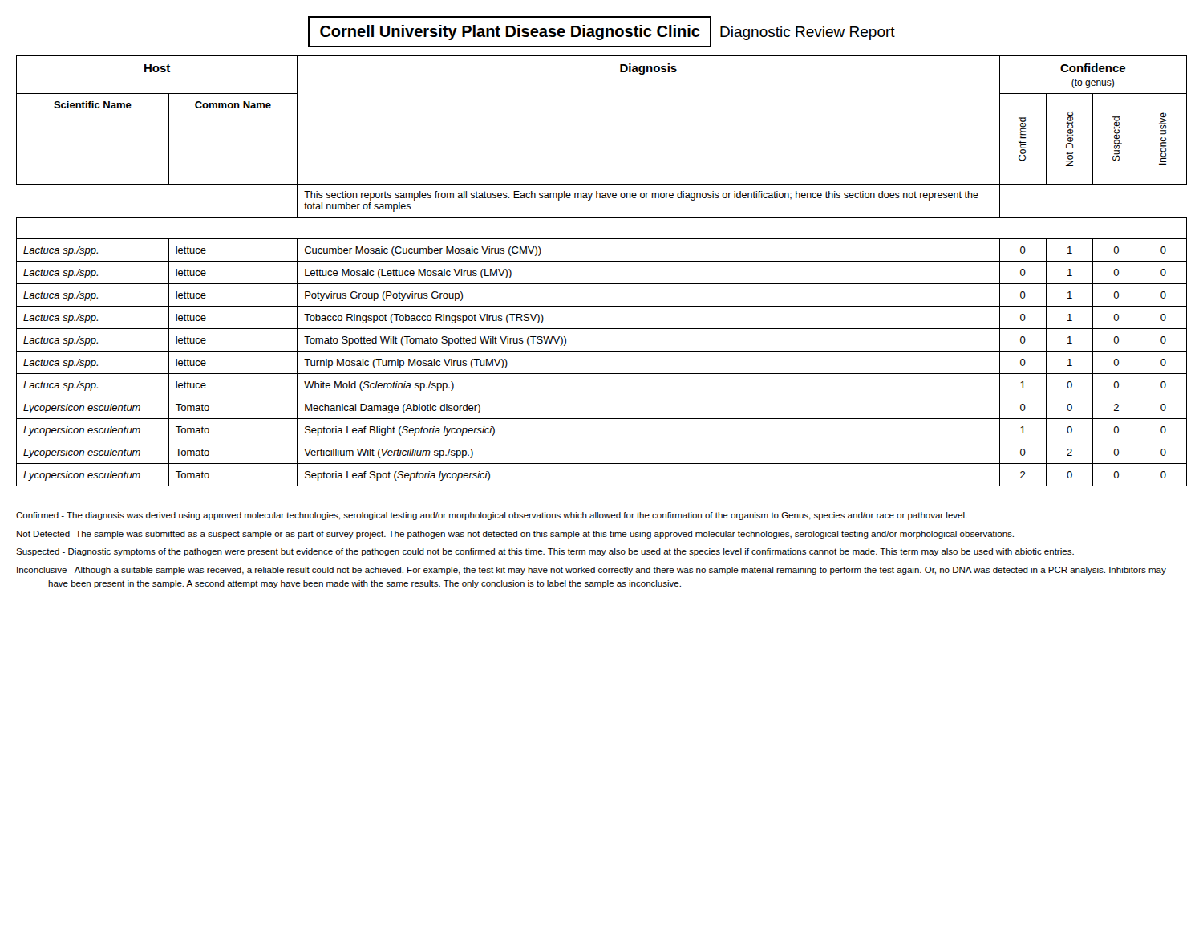Cornell University Plant Disease Diagnostic Clinic Diagnostic Review Report
| Host | Diagnosis | Confidence (to genus) |
| --- | --- | --- |
| Scientific Name | Common Name | Confirmed | Not Detected | Suspected | Inconclusive |
| | This section reports samples from all statuses. Each sample may have one or more diagnosis or identification; hence this section does not represent the total number of samples | |
| Lactuca sp./spp. | lettuce | Cucumber Mosaic (Cucumber Mosaic Virus (CMV)) | 0 | 1 | 0 | 0 |
| Lactuca sp./spp. | lettuce | Lettuce Mosaic (Lettuce Mosaic Virus (LMV)) | 0 | 1 | 0 | 0 |
| Lactuca sp./spp. | lettuce | Potyvirus Group (Potyvirus Group) | 0 | 1 | 0 | 0 |
| Lactuca sp./spp. | lettuce | Tobacco Ringspot (Tobacco Ringspot Virus (TRSV)) | 0 | 1 | 0 | 0 |
| Lactuca sp./spp. | lettuce | Tomato Spotted Wilt (Tomato Spotted Wilt Virus (TSWV)) | 0 | 1 | 0 | 0 |
| Lactuca sp./spp. | lettuce | Turnip Mosaic (Turnip Mosaic Virus (TuMV)) | 0 | 1 | 0 | 0 |
| Lactuca sp./spp. | lettuce | White Mold ( Sclerotinia sp./spp.) | 1 | 0 | 0 | 0 |
| Lycopersicon esculentum | Tomato | Mechanical Damage (Abiotic disorder) | 0 | 0 | 2 | 0 |
| Lycopersicon esculentum | Tomato | Septoria Leaf Blight ( Septoria lycopersici ) | 1 | 0 | 0 | 0 |
| Lycopersicon esculentum | Tomato | Verticillium Wilt ( Verticillium sp./spp.) | 0 | 2 | 0 | 0 |
| Lycopersicon esculentum | Tomato | Septoria Leaf Spot ( Septoria lycopersici ) | 2 | 0 | 0 | 0 |
Confirmed - The diagnosis was derived using approved molecular technologies, serological testing and/or morphological observations which allowed for the confirmation of the organism to Genus, species and/or race or pathovar level.
Not Detected -The sample was submitted as a suspect sample or as part of survey project. The pathogen was not detected on this sample at this time using approved molecular technologies, serological testing and/or morphological observations.
Suspected - Diagnostic symptoms of the pathogen were present but evidence of the pathogen could not be confirmed at this time. This term may also be used at the species level if confirmations cannot be made. This term may also be used with abiotic entries.
Inconclusive - Although a suitable sample was received, a reliable result could not be achieved. For example, the test kit may have not worked correctly and there was no sample material remaining to perform the test again. Or, no DNA was detected in a PCR analysis. Inhibitors may have been present in the sample. A second attempt may have been made with the same results. The only conclusion is to label the sample as inconclusive.